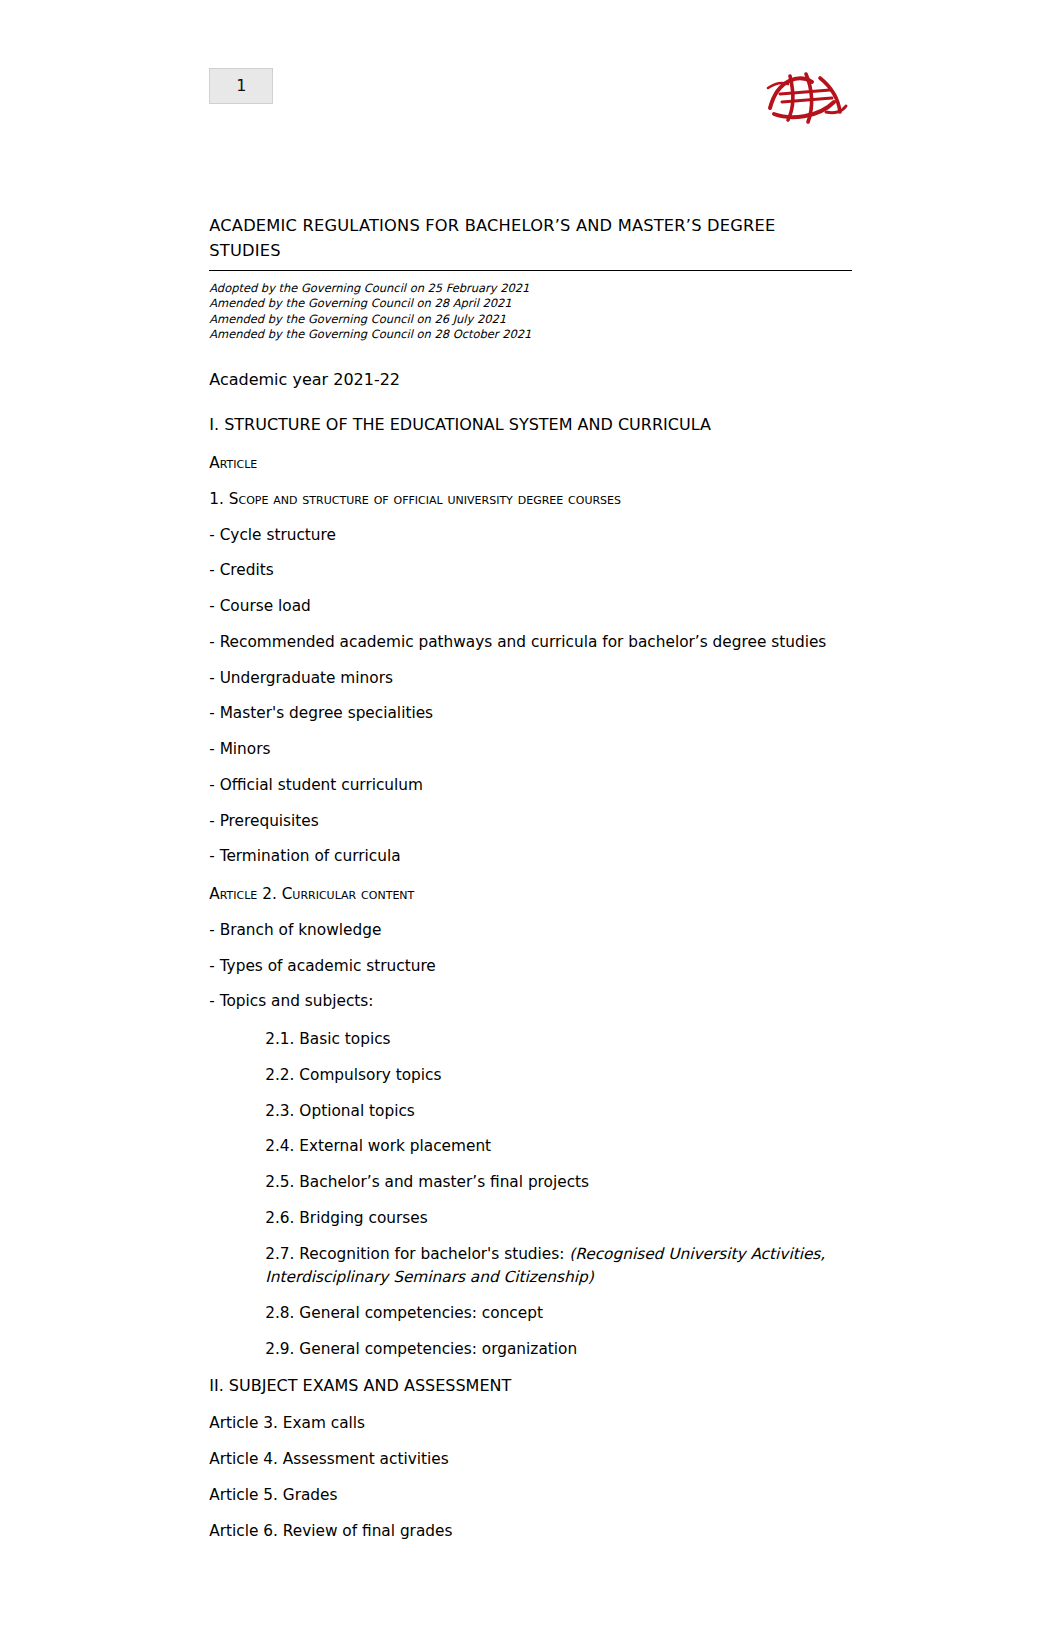1
Academic Regulations for Bachelor’s and Master’s Degree Studies
Adopted by the Governing Council on 25 February 2021
Amended by the Governing Council on 28 April 2021
Amended by the Governing Council on 26 July 2021
Amended by the Governing Council on 28 October 2021
Academic year 2021-22
I. Structure of the educational system and curricula
Article
1. Scope and structure of official university degree courses
Cycle structure
Credits
Course load
Recommended academic pathways and curricula for bachelor’s degree studies
Undergraduate minors
Master's degree specialities
Minors
Official student curriculum
Prerequisites
Termination of curricula
Article 2. Curricular content
Branch of knowledge
Types of academic structure
Topics and subjects:
2.1. Basic topics
2.2. Compulsory topics
2.3. Optional topics
2.4. External work placement
2.5. Bachelor’s and master’s final projects
2.6. Bridging courses
2.7. Recognition for bachelor's studies: (Recognised University Activities, Interdisciplinary Seminars and Citizenship)
2.8. General competencies: concept
2.9. General competencies: organization
II. Subject exams and assessment
Article 3. Exam calls
Article 4. Assessment activities
Article 5. Grades
Article 6. Review of final grades